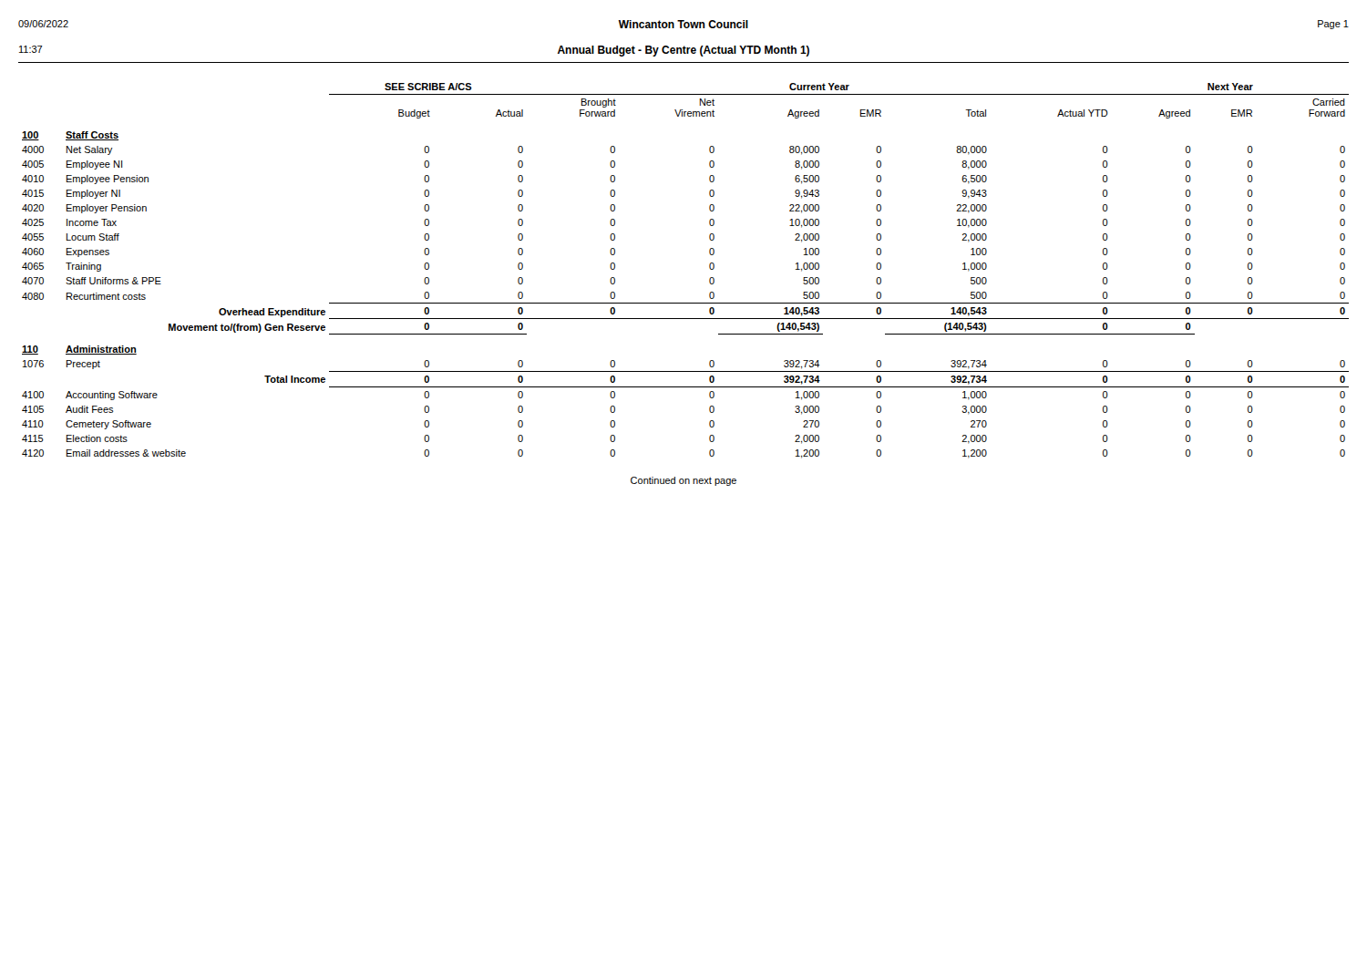09/06/2022
11:37
Page 1
Wincanton Town Council
Annual Budget - By Centre (Actual YTD Month 1)
| | SEE SCRIBE A/CS | Current Year | Next Year |
| --- | --- | --- | --- |
| | Budget | Actual | Brought Forward | Net Virement | Agreed | EMR | Total | Actual YTD | Agreed | EMR | Carried Forward |
| 100 | Staff Costs | |
| 4000 | Net Salary | 0 | 0 | 0 | 0 | 80,000 | 0 | 80,000 | 0 | 0 | 0 | 0 |
| 4005 | Employee NI | 0 | 0 | 0 | 0 | 8,000 | 0 | 8,000 | 0 | 0 | 0 | 0 |
| 4010 | Employee Pension | 0 | 0 | 0 | 0 | 6,500 | 0 | 6,500 | 0 | 0 | 0 | 0 |
| 4015 | Employer NI | 0 | 0 | 0 | 0 | 9,943 | 0 | 9,943 | 0 | 0 | 0 | 0 |
| 4020 | Employer Pension | 0 | 0 | 0 | 0 | 22,000 | 0 | 22,000 | 0 | 0 | 0 | 0 |
| 4025 | Income Tax | 0 | 0 | 0 | 0 | 10,000 | 0 | 10,000 | 0 | 0 | 0 | 0 |
| 4055 | Locum Staff | 0 | 0 | 0 | 0 | 2,000 | 0 | 2,000 | 0 | 0 | 0 | 0 |
| 4060 | Expenses | 0 | 0 | 0 | 0 | 100 | 0 | 100 | 0 | 0 | 0 | 0 |
| 4065 | Training | 0 | 0 | 0 | 0 | 1,000 | 0 | 1,000 | 0 | 0 | 0 | 0 |
| 4070 | Staff Uniforms & PPE | 0 | 0 | 0 | 0 | 500 | 0 | 500 | 0 | 0 | 0 | 0 |
| 4080 | Recurtiment costs | 0 | 0 | 0 | 0 | 500 | 0 | 500 | 0 | 0 | 0 | 0 |
| Overhead Expenditure | 0 | 0 | 0 | 0 | 140,543 | 0 | 140,543 | 0 | 0 | 0 | 0 |
| Movement to/(from) Gen Reserve | 0 | 0 | | | (140,543) | | (140,543) | 0 | 0 | | |
| 110 | Administration | |
| 1076 | Precept | 0 | 0 | 0 | 0 | 392,734 | 0 | 392,734 | 0 | 0 | 0 | 0 |
| Total Income | 0 | 0 | 0 | 0 | 392,734 | 0 | 392,734 | 0 | 0 | 0 | 0 |
| 4100 | Accounting Software | 0 | 0 | 0 | 0 | 1,000 | 0 | 1,000 | 0 | 0 | 0 | 0 |
| 4105 | Audit Fees | 0 | 0 | 0 | 0 | 3,000 | 0 | 3,000 | 0 | 0 | 0 | 0 |
| 4110 | Cemetery Software | 0 | 0 | 0 | 0 | 270 | 0 | 270 | 0 | 0 | 0 | 0 |
| 4115 | Election costs | 0 | 0 | 0 | 0 | 2,000 | 0 | 2,000 | 0 | 0 | 0 | 0 |
| 4120 | Email addresses & website | 0 | 0 | 0 | 0 | 1,200 | 0 | 1,200 | 0 | 0 | 0 | 0 |
Continued on next page